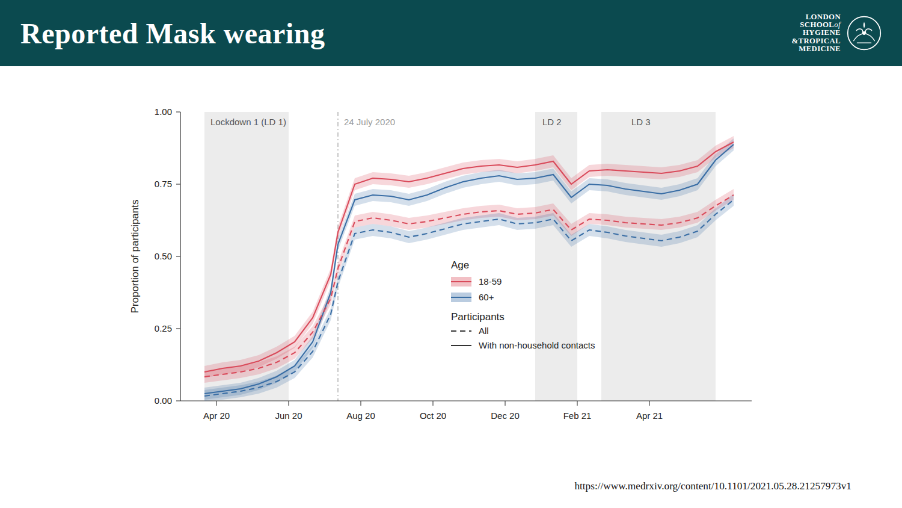Reported Mask wearing
London
Schoolof
Hygiene
&Tropical
Medicine
Proportion of participants reporting mask wearing, April 2020 to April 2021 Line chart with shaded confidence ribbons showing proportion of participants reporting mask wearing over time, split by age group 18 to 59 and 60 plus, and by all participants versus those with non-household contacts. Shaded vertical bands mark Lockdown 1, Lockdown 2 and Lockdown 3. A dashed vertical line marks 24 July 2020. Lockdown 1 (LD 1) LD 2 LD 3 24 July 2020 0.00 0.25 0.50 0.75 1.00 Proportion of participants Apr 20 Jun 20 Aug 20 Oct 20 Dec 20 Feb 21 Apr 21 Age 18-59 60+ Participants All With non-household contacts
https://www.medrxiv.org/content/10.1101/2021.05.28.21257973v1